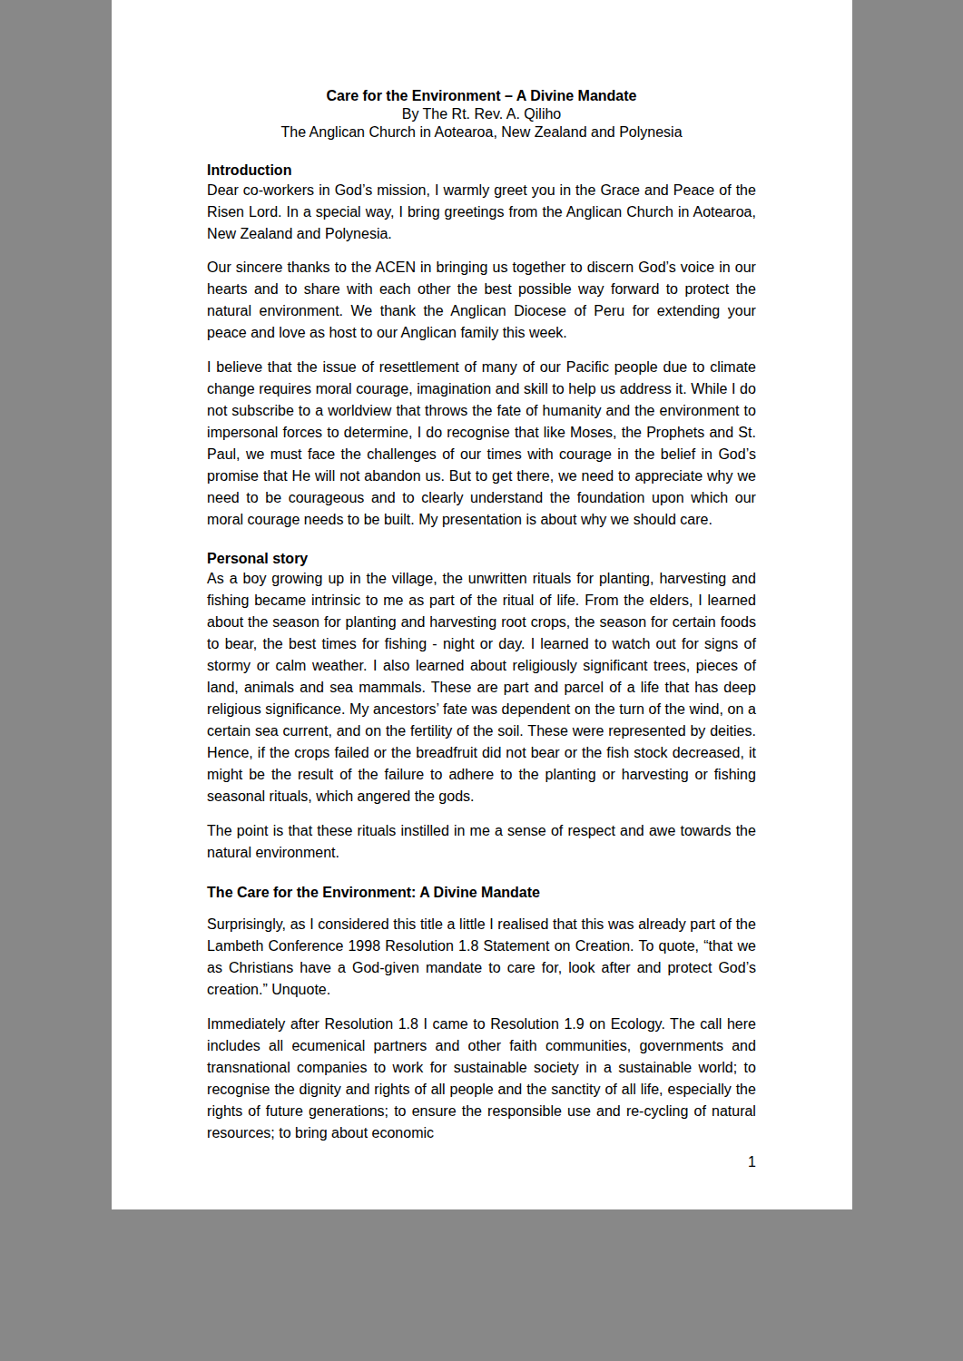Care for the Environment – A Divine Mandate
By The Rt. Rev. A. Qiliho
The Anglican Church in Aotearoa, New Zealand and Polynesia
Introduction
Dear co-workers in God’s mission, I warmly greet you in the Grace and Peace of the Risen Lord. In a special way, I bring greetings from the Anglican Church in Aotearoa, New Zealand and Polynesia.
Our sincere thanks to the ACEN in bringing us together to discern God’s voice in our hearts and to share with each other the best possible way forward to protect the natural environment. We thank the Anglican Diocese of Peru for extending your peace and love as host to our Anglican family this week.
I believe that the issue of resettlement of many of our Pacific people due to climate change requires moral courage, imagination and skill to help us address it. While I do not subscribe to a worldview that throws the fate of humanity and the environment to impersonal forces to determine, I do recognise that like Moses, the Prophets and St. Paul, we must face the challenges of our times with courage in the belief in God’s promise that He will not abandon us. But to get there, we need to appreciate why we need to be courageous and to clearly understand the foundation upon which our moral courage needs to be built. My presentation is about why we should care.
Personal story
As a boy growing up in the village, the unwritten rituals for planting, harvesting and fishing became intrinsic to me as part of the ritual of life. From the elders, I learned about the season for planting and harvesting root crops, the season for certain foods to bear, the best times for fishing - night or day. I learned to watch out for signs of stormy or calm weather. I also learned about religiously significant trees, pieces of land, animals and sea mammals. These are part and parcel of a life that has deep religious significance. My ancestors’ fate was dependent on the turn of the wind, on a certain sea current, and on the fertility of the soil. These were represented by deities. Hence, if the crops failed or the breadfruit did not bear or the fish stock decreased, it might be the result of the failure to adhere to the planting or harvesting or fishing seasonal rituals, which angered the gods.
The point is that these rituals instilled in me a sense of respect and awe towards the natural environment.
The Care for the Environment: A Divine Mandate
Surprisingly, as I considered this title a little I realised that this was already part of the Lambeth Conference 1998 Resolution 1.8 Statement on Creation. To quote, “that we as Christians have a God-given mandate to care for, look after and protect God’s creation.” Unquote.
Immediately after Resolution 1.8 I came to Resolution 1.9 on Ecology. The call here includes all ecumenical partners and other faith communities, governments and transnational companies to work for sustainable society in a sustainable world; to recognise the dignity and rights of all people and the sanctity of all life, especially the rights of future generations; to ensure the responsible use and re-cycling of natural resources; to bring about economic
1